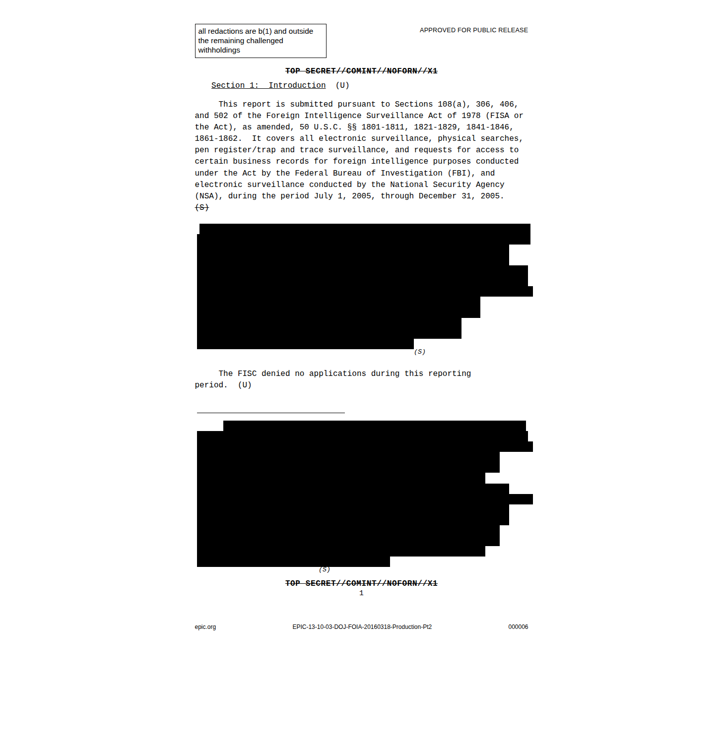all redactions are b(1) and outside the remaining challenged withholdings
APPROVED FOR PUBLIC RELEASE
TOP SECRET//COMINT//NOFORN//X1
Section 1: Introduction (U)
This report is submitted pursuant to Sections 108(a), 306, 406, and 502 of the Foreign Intelligence Surveillance Act of 1978 (FISA or the Act), as amended, 50 U.S.C. §§ 1801-1811, 1821-1829, 1841-1846, 1861-1862. It covers all electronic surveillance, physical searches, pen register/trap and trace surveillance, and requests for access to certain business records for foreign intelligence purposes conducted under the Act by the Federal Bureau of Investigation (FBI), and electronic surveillance conducted by the National Security Agency (NSA), during the period July 1, 2005, through December 31, 2005. (S)
Redacted content
(S)
The FISC denied no applications during this reporting period. (U)
Redacted content
(S)
TOP SECRET//COMINT//NOFORN//X1
1
epic.org
EPIC-13-10-03-DOJ-FOIA-20160318-Production-Pt2
000006